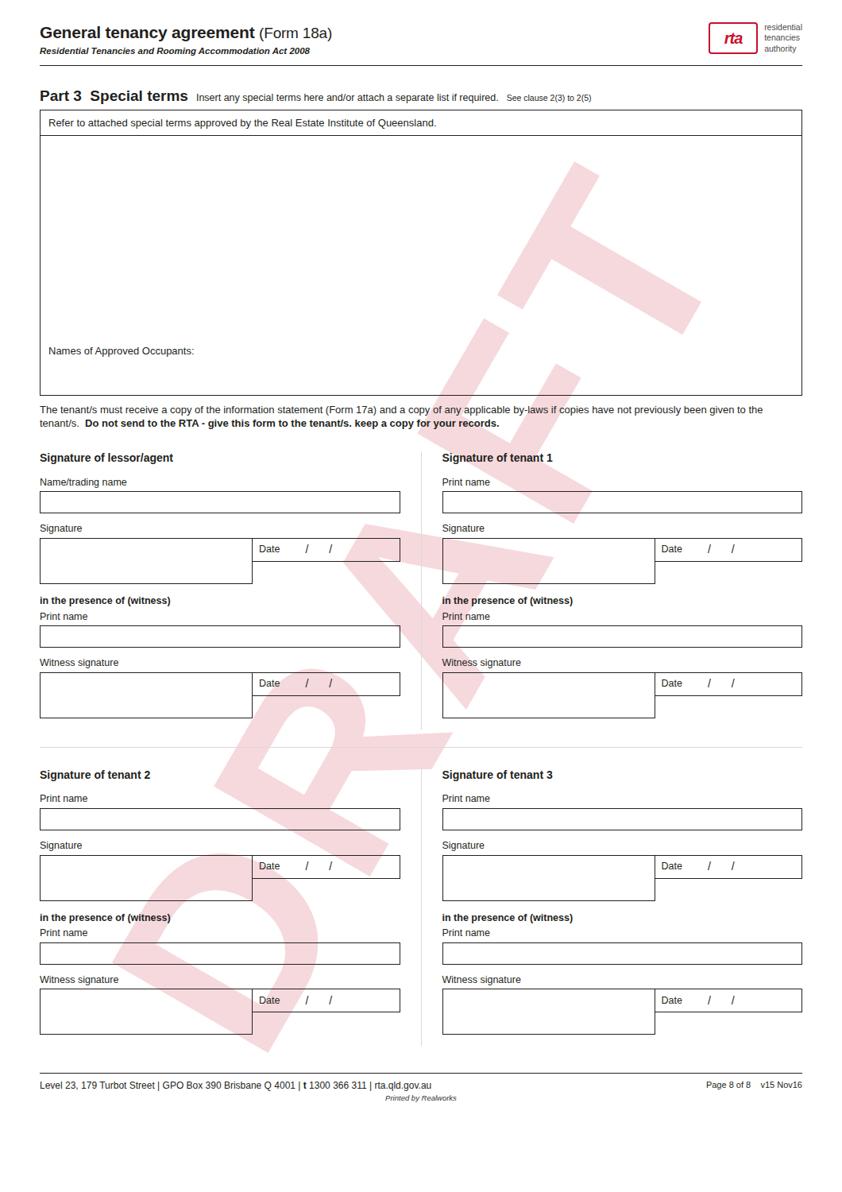DRAFT
General tenancy agreement (Form 18a)
Residential Tenancies and Rooming Accommodation Act 2008
rta
residential
tenancies
authority
Part 3 Special terms
Insert any special terms here and/or attach a separate list if required. See clause 2(3) to 2(5)
Refer to attached special terms approved by the Real Estate Institute of Queensland.
Names of Approved Occupants:
The tenant/s must receive a copy of the information statement (Form 17a) and a copy of any applicable by-laws if copies have not previously been given to the tenant/s. Do not send to the RTA - give this form to the tenant/s. keep a copy for your records.
Signature of lessor/agent
Name/trading name
Signature
Date//
in the presence of (witness)
Print name
Witness signature
Date//
Signature of tenant 1
Print name
Signature
Date//
in the presence of (witness)
Print name
Witness signature
Date//
Signature of tenant 2
Print name
Signature
Date//
in the presence of (witness)
Print name
Witness signature
Date//
Signature of tenant 3
Print name
Signature
Date//
in the presence of (witness)
Print name
Witness signature
Date//
Level 23, 179 Turbot Street | GPO Box 390 Brisbane Q 4001 | t 1300 366 311 | rta.qld.gov.au
Page 8 of 8 v15 Nov16
Printed by Realworks